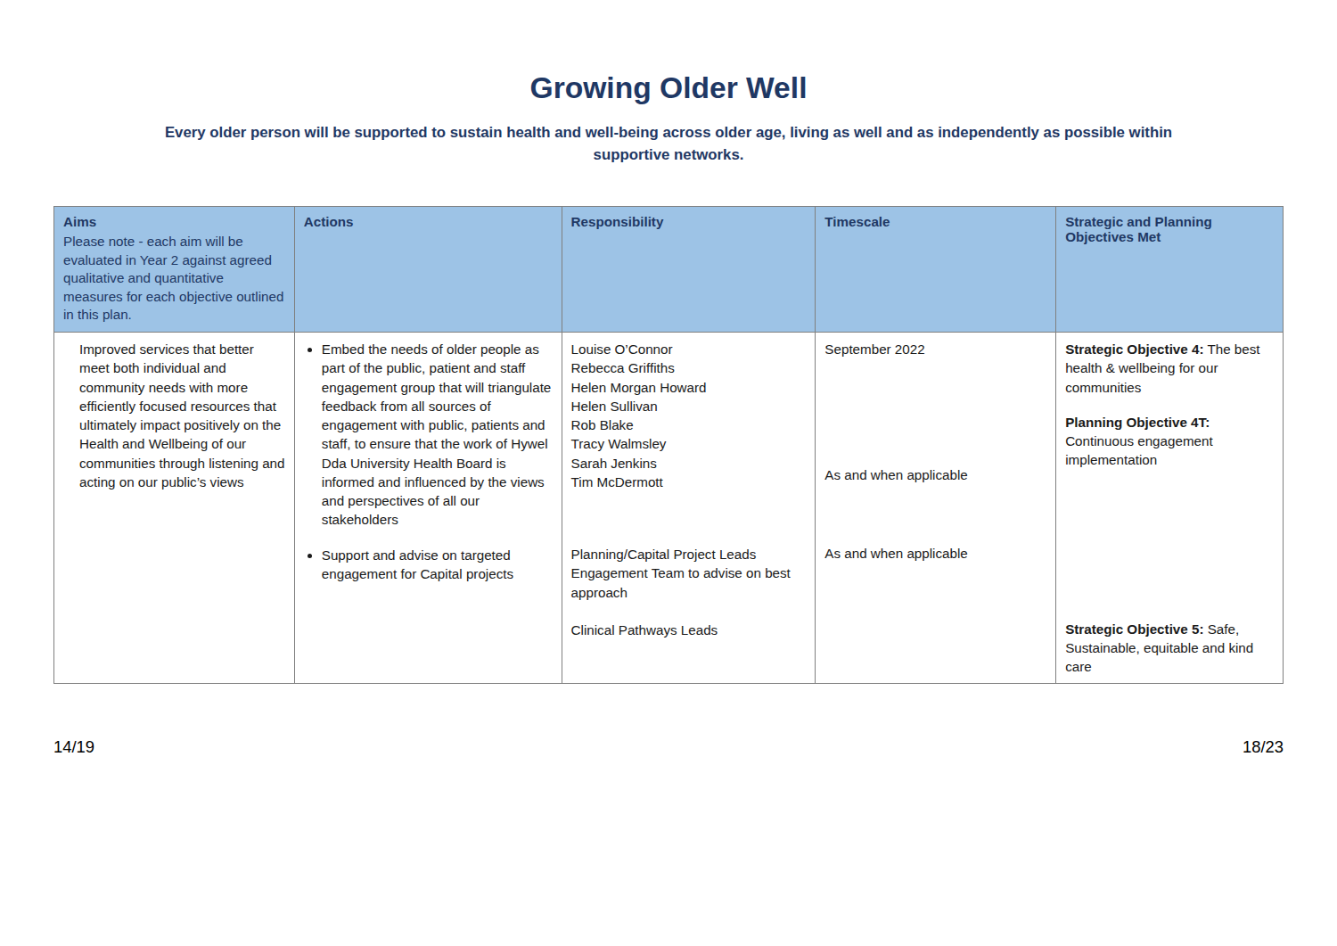Growing Older Well
Every older person will be supported to sustain health and well-being across older age, living as well and as independently as possible within supportive networks.
| Aims Please note - each aim will be evaluated in Year 2 against agreed qualitative and quantitative measures for each objective outlined in this plan. | Actions | Responsibility | Timescale | Strategic and Planning Objectives Met |
| --- | --- | --- | --- | --- |
| Improved services that better meet both individual and community needs with more efficiently focused resources that ultimately impact positively on the Health and Wellbeing of our communities through listening and acting on our public’s views | Embed the needs of older people as part of the public, patient and staff engagement group that will triangulate feedback from all sources of engagement with public, patients and staff, to ensure that the work of Hywel Dda University Health Board is informed and influenced by the views and perspectives of all our stakeholders Support and advise on targeted engagement for Capital projects | Louise O’Connor Rebecca Griffiths Helen Morgan Howard Helen Sullivan Rob Blake Tracy Walmsley Sarah Jenkins Tim McDermott Planning/Capital Project Leads Engagement Team to advise on best approach Clinical Pathways Leads | September 2022 As and when applicable As and when applicable | Strategic Objective 4: The best health & wellbeing for our communities Planning Objective 4T: Continuous engagement implementation Strategic Objective 5: Safe, Sustainable, equitable and kind care |
14/19 18/23